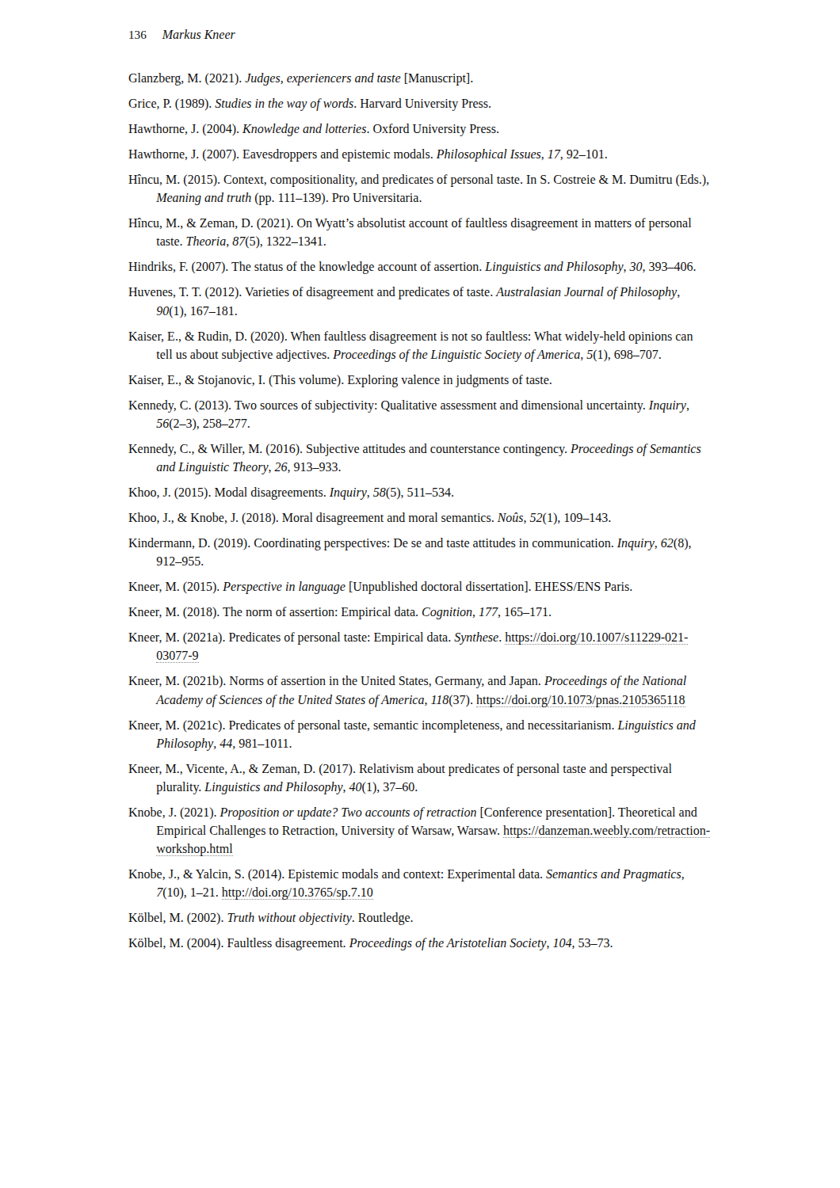136 Markus Kneer
Glanzberg, M. (2021). Judges, experiencers and taste [Manuscript].
Grice, P. (1989). Studies in the way of words. Harvard University Press.
Hawthorne, J. (2004). Knowledge and lotteries. Oxford University Press.
Hawthorne, J. (2007). Eavesdroppers and epistemic modals. Philosophical Issues, 17, 92–101.
Hîncu, M. (2015). Context, compositionality, and predicates of personal taste. In S. Costreie & M. Dumitru (Eds.), Meaning and truth (pp. 111–139). Pro Universitaria.
Hîncu, M., & Zeman, D. (2021). On Wyatt’s absolutist account of faultless disagreement in matters of personal taste. Theoria, 87(5), 1322–1341.
Hindriks, F. (2007). The status of the knowledge account of assertion. Linguistics and Philosophy, 30, 393–406.
Huvenes, T. T. (2012). Varieties of disagreement and predicates of taste. Australasian Journal of Philosophy, 90(1), 167–181.
Kaiser, E., & Rudin, D. (2020). When faultless disagreement is not so faultless: What widely-held opinions can tell us about subjective adjectives. Proceedings of the Linguistic Society of America, 5(1), 698–707.
Kaiser, E., & Stojanovic, I. (This volume). Exploring valence in judgments of taste.
Kennedy, C. (2013). Two sources of subjectivity: Qualitative assessment and dimensional uncertainty. Inquiry, 56(2–3), 258–277.
Kennedy, C., & Willer, M. (2016). Subjective attitudes and counterstance contingency. Proceedings of Semantics and Linguistic Theory, 26, 913–933.
Khoo, J. (2015). Modal disagreements. Inquiry, 58(5), 511–534.
Khoo, J., & Knobe, J. (2018). Moral disagreement and moral semantics. Noûs, 52(1), 109–143.
Kindermann, D. (2019). Coordinating perspectives: De se and taste attitudes in communication. Inquiry, 62(8), 912–955.
Kneer, M. (2015). Perspective in language [Unpublished doctoral dissertation]. EHESS/ENS Paris.
Kneer, M. (2018). The norm of assertion: Empirical data. Cognition, 177, 165–171.
Kneer, M. (2021a). Predicates of personal taste: Empirical data. Synthese. https://doi.org/10.1007/s11229-021-03077-9
Kneer, M. (2021b). Norms of assertion in the United States, Germany, and Japan. Proceedings of the National Academy of Sciences of the United States of America, 118(37). https://doi.org/10.1073/pnas.2105365118
Kneer, M. (2021c). Predicates of personal taste, semantic incompleteness, and necessitarianism. Linguistics and Philosophy, 44, 981–1011.
Kneer, M., Vicente, A., & Zeman, D. (2017). Relativism about predicates of personal taste and perspectival plurality. Linguistics and Philosophy, 40(1), 37–60.
Knobe, J. (2021). Proposition or update? Two accounts of retraction [Conference presentation]. Theoretical and Empirical Challenges to Retraction, University of Warsaw, Warsaw. https://danzeman.weebly.com/retraction-workshop.html
Knobe, J., & Yalcin, S. (2014). Epistemic modals and context: Experimental data. Semantics and Pragmatics, 7(10), 1–21. http://doi.org/10.3765/sp.7.10
Kölbel, M. (2002). Truth without objectivity. Routledge.
Kölbel, M. (2004). Faultless disagreement. Proceedings of the Aristotelian Society, 104, 53–73.